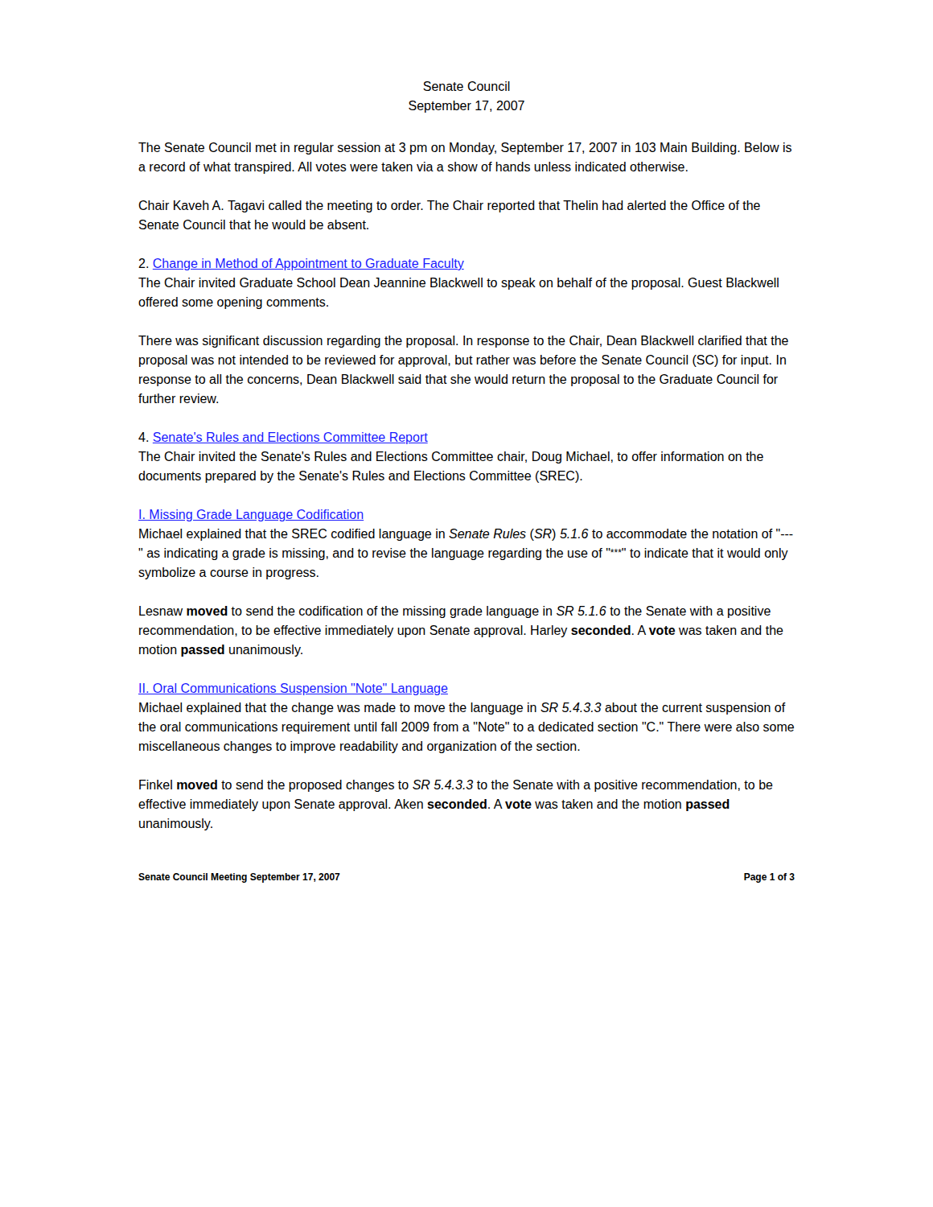Senate Council September 17, 2007
The Senate Council met in regular session at 3 pm on Monday, September 17, 2007 in 103 Main Building. Below is a record of what transpired. All votes were taken via a show of hands unless indicated otherwise.
Chair Kaveh A. Tagavi called the meeting to order. The Chair reported that Thelin had alerted the Office of the Senate Council that he would be absent.
2. Change in Method of Appointment to Graduate Faculty
The Chair invited Graduate School Dean Jeannine Blackwell to speak on behalf of the proposal. Guest Blackwell offered some opening comments.
There was significant discussion regarding the proposal. In response to the Chair, Dean Blackwell clarified that the proposal was not intended to be reviewed for approval, but rather was before the Senate Council (SC) for input. In response to all the concerns, Dean Blackwell said that she would return the proposal to the Graduate Council for further review.
4. Senate's Rules and Elections Committee Report
The Chair invited the Senate's Rules and Elections Committee chair, Doug Michael, to offer information on the documents prepared by the Senate's Rules and Elections Committee (SREC).
I. Missing Grade Language Codification
Michael explained that the SREC codified language in Senate Rules (SR) 5.1.6 to accommodate the notation of "---" as indicating a grade is missing, and to revise the language regarding the use of "***" to indicate that it would only symbolize a course in progress.
Lesnaw moved to send the codification of the missing grade language in SR 5.1.6 to the Senate with a positive recommendation, to be effective immediately upon Senate approval. Harley seconded. A vote was taken and the motion passed unanimously.
II. Oral Communications Suspension "Note" Language
Michael explained that the change was made to move the language in SR 5.4.3.3 about the current suspension of the oral communications requirement until fall 2009 from a "Note" to a dedicated section "C." There were also some miscellaneous changes to improve readability and organization of the section.
Finkel moved to send the proposed changes to SR 5.4.3.3 to the Senate with a positive recommendation, to be effective immediately upon Senate approval. Aken seconded. A vote was taken and the motion passed unanimously.
Senate Council Meeting September 17, 2007 Page 1 of 3